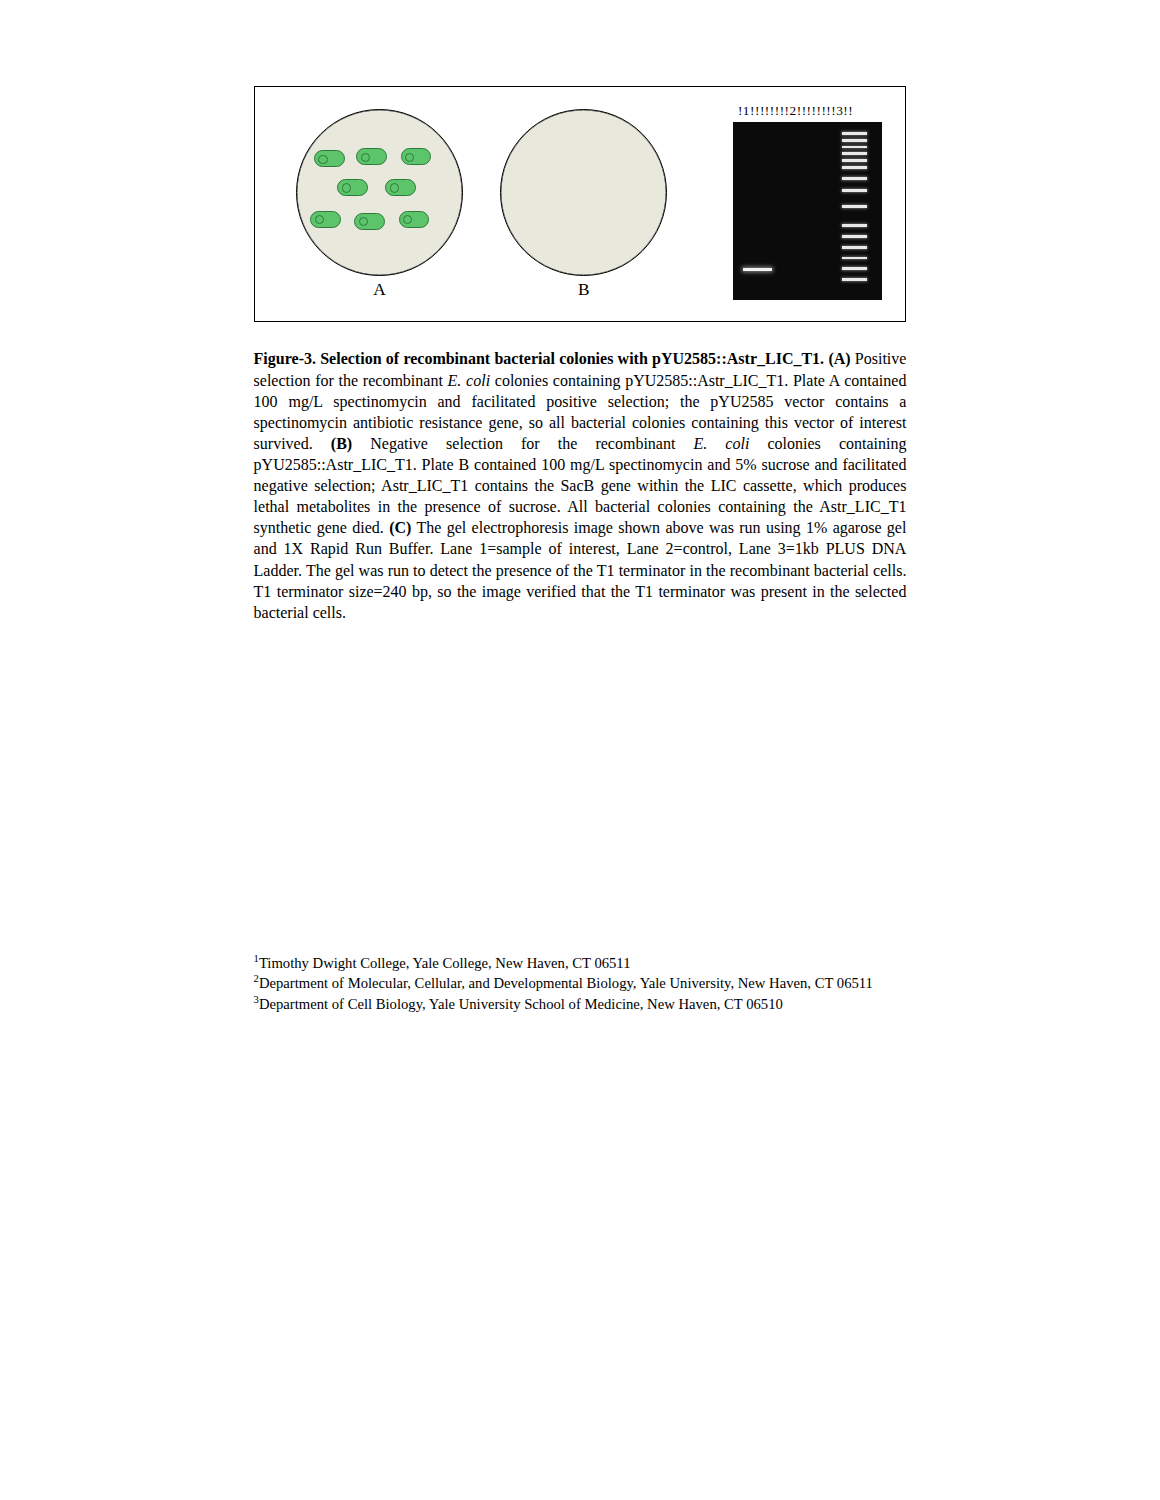A
B
!1!!!!!!!!2!!!!!!!!3!!
← 300 bp
Figure-3. Selection of recombinant bacterial colonies with pYU2585::Astr_LIC_T1. (A) Positive selection for the recombinant E. coli colonies containing pYU2585::Astr_LIC_T1. Plate A contained 100 mg/L spectinomycin and facilitated positive selection; the pYU2585 vector contains a spectinomycin antibiotic resistance gene, so all bacterial colonies containing this vector of interest survived. (B) Negative selection for the recombinant E. coli colonies containing pYU2585::Astr_LIC_T1. Plate B contained 100 mg/L spectinomycin and 5% sucrose and facilitated negative selection; Astr_LIC_T1 contains the SacB gene within the LIC cassette, which produces lethal metabolites in the presence of sucrose. All bacterial colonies containing the Astr_LIC_T1 synthetic gene died. (C) The gel electrophoresis image shown above was run using 1% agarose gel and 1X Rapid Run Buffer. Lane 1=sample of interest, Lane 2=control, Lane 3=1kb PLUS DNA Ladder. The gel was run to detect the presence of the T1 terminator in the recombinant bacterial cells. T1 terminator size=240 bp, so the image verified that the T1 terminator was present in the selected bacterial cells.
1Timothy Dwight College, Yale College, New Haven, CT 06511
2Department of Molecular, Cellular, and Developmental Biology, Yale University, New Haven, CT 06511
3Department of Cell Biology, Yale University School of Medicine, New Haven, CT 06510